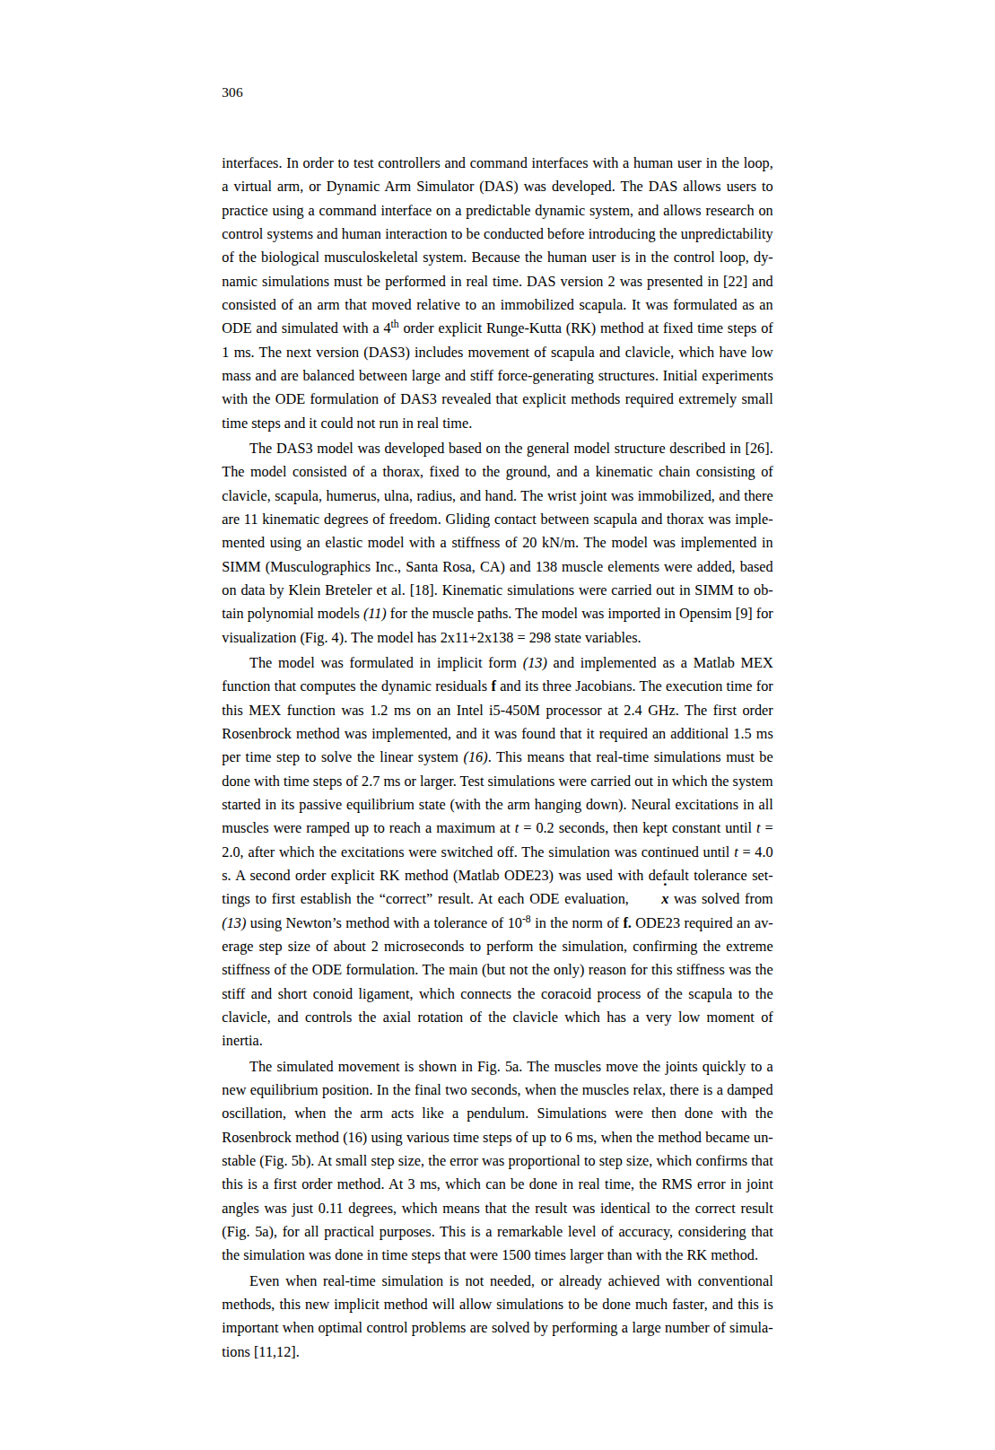306
interfaces. In order to test controllers and command interfaces with a human user in the loop, a virtual arm, or Dynamic Arm Simulator (DAS) was developed. The DAS allows users to practice using a command interface on a predictable dynamic system, and allows research on control systems and human interaction to be conducted before introducing the unpredictability of the biological musculoskeletal system. Because the human user is in the control loop, dynamic simulations must be performed in real time. DAS version 2 was presented in [22] and consisted of an arm that moved relative to an immobilized scapula. It was formulated as an ODE and simulated with a 4th order explicit Runge-Kutta (RK) method at fixed time steps of 1 ms. The next version (DAS3) includes movement of scapula and clavicle, which have low mass and are balanced between large and stiff force-generating structures. Initial experiments with the ODE formulation of DAS3 revealed that explicit methods required extremely small time steps and it could not run in real time.
The DAS3 model was developed based on the general model structure described in [26]. The model consisted of a thorax, fixed to the ground, and a kinematic chain consisting of clavicle, scapula, humerus, ulna, radius, and hand. The wrist joint was immobilized, and there are 11 kinematic degrees of freedom. Gliding contact between scapula and thorax was implemented using an elastic model with a stiffness of 20 kN/m. The model was implemented in SIMM (Musculographics Inc., Santa Rosa, CA) and 138 muscle elements were added, based on data by Klein Breteler et al. [18]. Kinematic simulations were carried out in SIMM to obtain polynomial models (11) for the muscle paths. The model was imported in Opensim [9] for visualization (Fig. 4). The model has 2x11+2x138 = 298 state variables.
The model was formulated in implicit form (13) and implemented as a Matlab MEX function that computes the dynamic residuals f and its three Jacobians. The execution time for this MEX function was 1.2 ms on an Intel i5-450M processor at 2.4 GHz. The first order Rosenbrock method was implemented, and it was found that it required an additional 1.5 ms per time step to solve the linear system (16). This means that real-time simulations must be done with time steps of 2.7 ms or larger. Test simulations were carried out in which the system started in its passive equilibrium state (with the arm hanging down). Neural excitations in all muscles were ramped up to reach a maximum at t = 0.2 seconds, then kept constant until t = 2.0, after which the excitations were switched off. The simulation was continued until t = 4.0 s. A second order explicit RK method (Matlab ODE23) was used with default tolerance settings to first establish the “correct” result. At each ODE evaluation, x was solved from (13) using Newton’s method with a tolerance of 10-8 in the norm of f. ODE23 required an average step size of about 2 microseconds to perform the simulation, confirming the extreme stiffness of the ODE formulation. The main (but not the only) reason for this stiffness was the stiff and short conoid ligament, which connects the coracoid process of the scapula to the clavicle, and controls the axial rotation of the clavicle which has a very low moment of inertia.
The simulated movement is shown in Fig. 5a. The muscles move the joints quickly to a new equilibrium position. In the final two seconds, when the muscles relax, there is a damped oscillation, when the arm acts like a pendulum. Simulations were then done with the Rosenbrock method (16) using various time steps of up to 6 ms, when the method became unstable (Fig. 5b). At small step size, the error was proportional to step size, which confirms that this is a first order method. At 3 ms, which can be done in real time, the RMS error in joint angles was just 0.11 degrees, which means that the result was identical to the correct result (Fig. 5a), for all practical purposes. This is a remarkable level of accuracy, considering that the simulation was done in time steps that were 1500 times larger than with the RK method.
Even when real-time simulation is not needed, or already achieved with conventional methods, this new implicit method will allow simulations to be done much faster, and this is important when optimal control problems are solved by performing a large number of simulations [11,12].